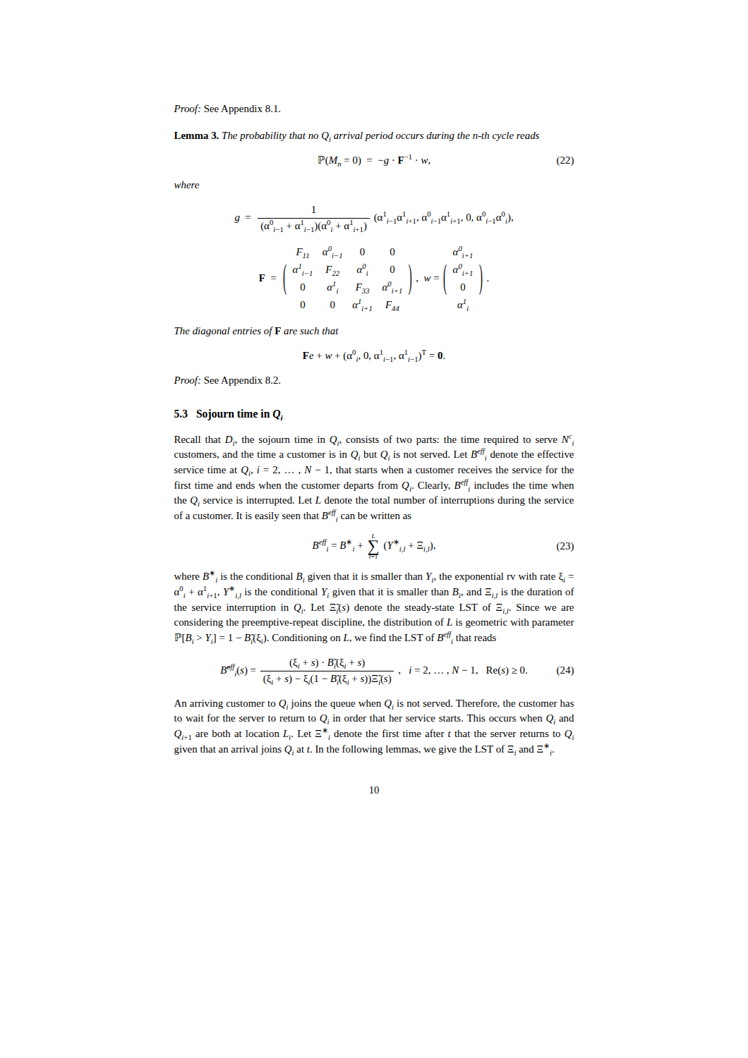Proof: See Appendix 8.1.
Lemma 3. The probability that no Qi arrival period occurs during the n-th cycle reads
ℙ(Mn = 0) = −g · F−1 · w, (22)
where
g = 1 (α0i−1 + α1i−1)(α0i + α1i+1) (α1i−1α1i+1, α0i−1α1i+1, 0, α0i−1α0i),
F = (
| F 11 | α 0 i −1 | 0 | 0 |
| α 1 i −1 | F 22 | α 0 i | 0 |
| 0 | α 1 i | F 33 | α 0 i +1 |
| 0 | 0 | α 1 i +1 | F 44 |
) , w = (
| α 0 i +1 |
| α 0 i +1 |
| 0 |
| α 1 i |
) .
The diagonal entries of F are such that
Fe + w + (α0i, 0, α1i−1, α1i−1)T = 0.
Proof: See Appendix 8.2.
5.3 Sojourn time in Qi
Recall that Di, the sojourn time in Qi, consists of two parts: the time required to serve Nci customers, and the time a customer is in Qi but Qi is not served. Let Beffi denote the effective service time at Qi, i = 2, … , N − 1, that starts when a customer receives the service for the first time and ends when the customer departs from Qi. Clearly, Beffi includes the time when the Qi service is interrupted. Let L denote the total number of interruptions during the service of a customer. It is easily seen that Beffi can be written as
Beffi = B∗i + L ∑ l=1 (Y∗i,l + Ξi,l), (23)
where B∗i is the conditional Bi given that it is smaller than Yi, the exponential rv with rate ξi = α0i + α1i+1, Y∗i,l is the conditional Yi given that it is smaller than Bi, and Ξi,l is the duration of the service interruption in Qi. Let Ξ̃i(s) denote the steady-state LST of Ξi,l. Since we are considering the preemptive-repeat discipline, the distribution of L is geometric with parameter ℙ[Bi > Yi] = 1 − B̃i(ξi). Conditioning on L, we find the LST of Beffi that reads
B̃effi(s) = (ξi + s) · B̃i(ξi + s) (ξi + s) − ξi(1 − B̃i(ξi + s))Ξ̃i(s) , i = 2, … , N − 1, Re(s) ≥ 0. (24)
An arriving customer to Qi joins the queue when Qi is not served. Therefore, the customer has to wait for the server to return to Qi in order that her service starts. This occurs when Qi and Qi+1 are both at location Li. Let Ξ∗i denote the first time after t that the server returns to Qi given that an arrival joins Qi at t. In the following lemmas, we give the LST of Ξi and Ξ∗i.
10